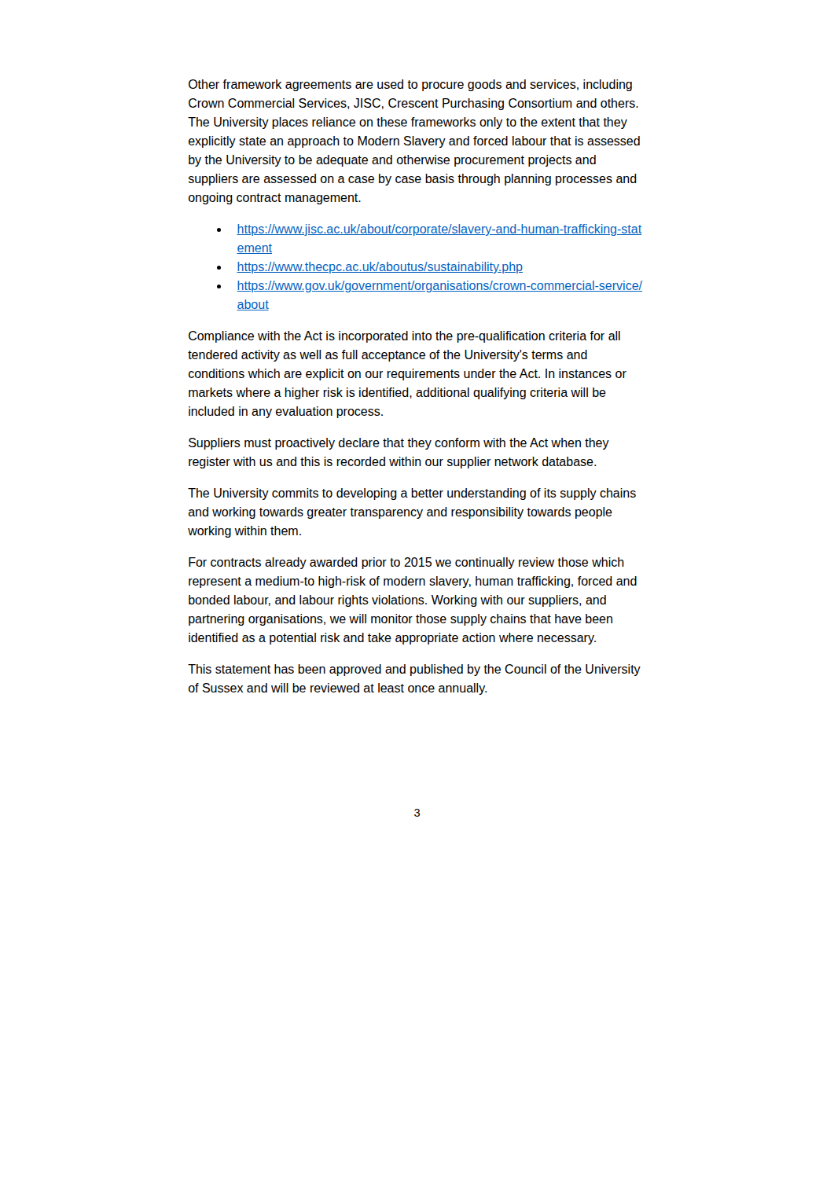Other framework agreements are used to procure goods and services, including Crown Commercial Services, JISC, Crescent Purchasing Consortium and others. The University places reliance on these frameworks only to the extent that they explicitly state an approach to Modern Slavery and forced labour that is assessed by the University to be adequate and otherwise procurement projects and suppliers are assessed on a case by case basis through planning processes and ongoing contract management.
https://www.jisc.ac.uk/about/corporate/slavery-and-human-trafficking-statement
https://www.thecpc.ac.uk/aboutus/sustainability.php
https://www.gov.uk/government/organisations/crown-commercial-service/about
Compliance with the Act is incorporated into the pre-qualification criteria for all tendered activity as well as full acceptance of the University's terms and conditions which are explicit on our requirements under the Act. In instances or markets where a higher risk is identified, additional qualifying criteria will be included in any evaluation process.
Suppliers must proactively declare that they conform with the Act when they register with us and this is recorded within our supplier network database.
The University commits to developing a better understanding of its supply chains and working towards greater transparency and responsibility towards people working within them.
For contracts already awarded prior to 2015 we continually review those which represent a medium-to high-risk of modern slavery, human trafficking, forced and bonded labour, and labour rights violations. Working with our suppliers, and partnering organisations, we will monitor those supply chains that have been identified as a potential risk and take appropriate action where necessary.
This statement has been approved and published by the Council of the University of Sussex and will be reviewed at least once annually.
3